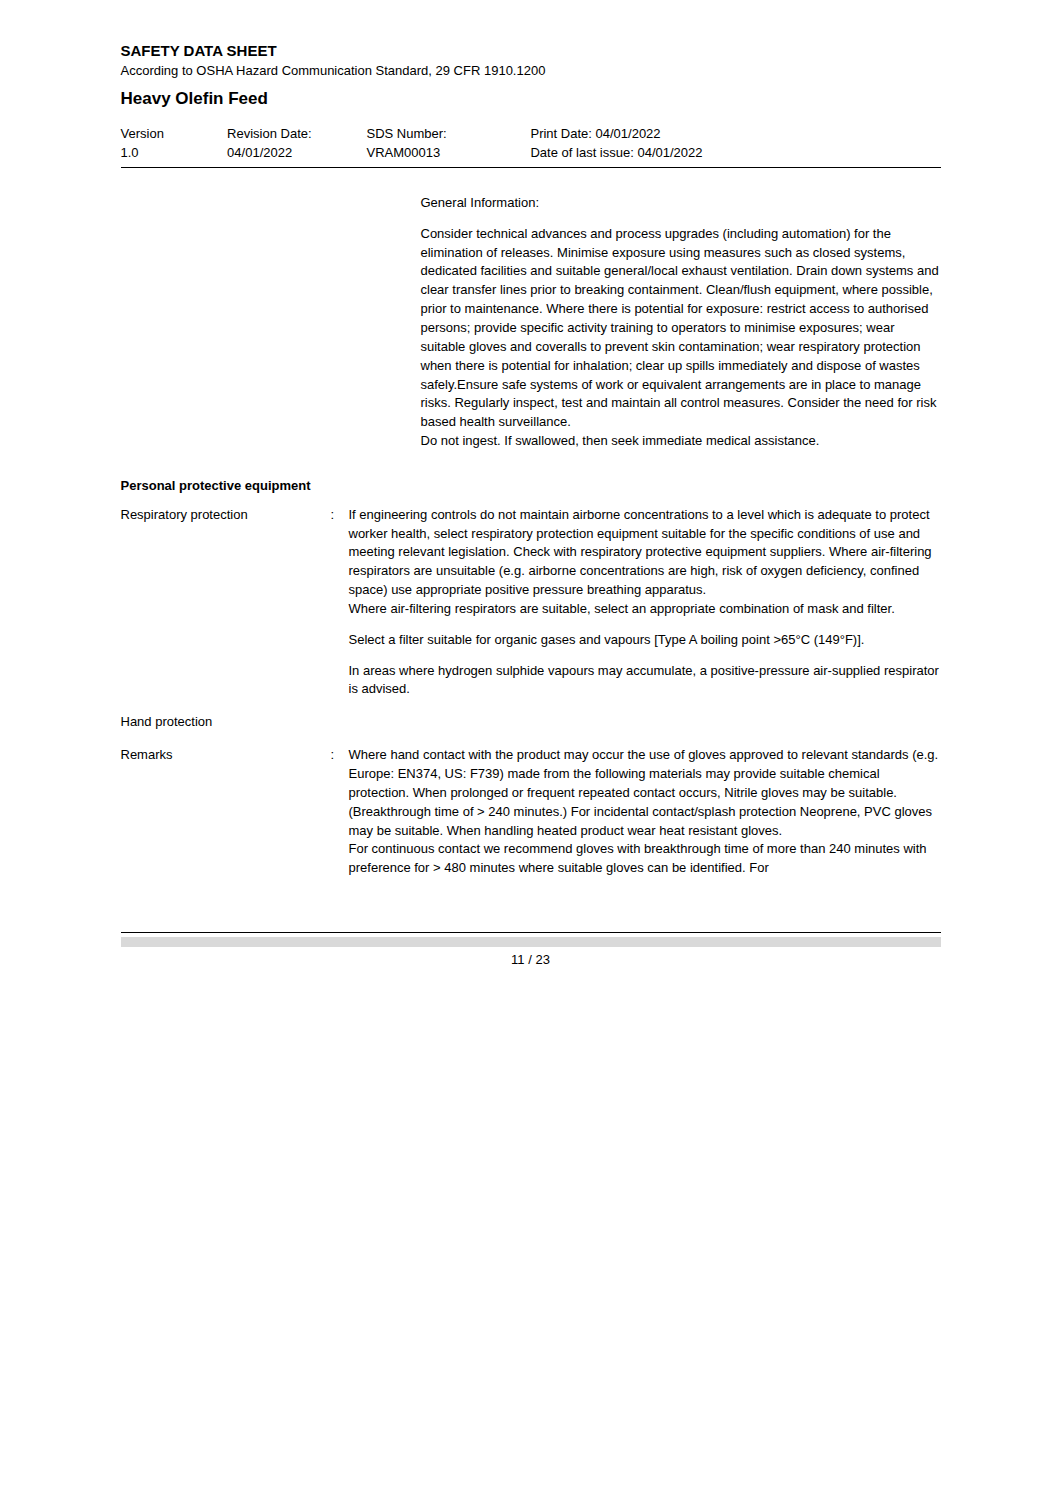SAFETY DATA SHEET
According to OSHA Hazard Communication Standard, 29 CFR 1910.1200
Heavy Olefin Feed
| Version 1.0 | Revision Date: 04/01/2022 | SDS Number: VRAM00013 | Print Date: 04/01/2022 Date of last issue: 04/01/2022 |
General Information:
Consider technical advances and process upgrades (including automation) for the elimination of releases. Minimise exposure using measures such as closed systems, dedicated facilities and suitable general/local exhaust ventilation. Drain down systems and clear transfer lines prior to breaking containment. Clean/flush equipment, where possible, prior to maintenance. Where there is potential for exposure: restrict access to authorised persons; provide specific activity training to operators to minimise exposures; wear suitable gloves and coveralls to prevent skin contamination; wear respiratory protection when there is potential for inhalation; clear up spills immediately and dispose of wastes safely.Ensure safe systems of work or equivalent arrangements are in place to manage risks. Regularly inspect, test and maintain all control measures. Consider the need for risk based health surveillance.
Do not ingest. If swallowed, then seek immediate medical assistance.
Personal protective equipment
| Respiratory protection | : | If engineering controls do not maintain airborne concentrations to a level which is adequate to protect worker health, select respiratory protection equipment suitable for the specific conditions of use and meeting relevant legislation. Check with respiratory protective equipment suppliers. Where air-filtering respirators are unsuitable (e.g. airborne concentrations are high, risk of oxygen deficiency, confined space) use appropriate positive pressure breathing apparatus. Where air-filtering respirators are suitable, select an appropriate combination of mask and filter. Select a filter suitable for organic gases and vapours [Type A boiling point >65°C (149°F)]. In areas where hydrogen sulphide vapours may accumulate, a positive-pressure air-supplied respirator is advised. |
| Hand protection | | |
| Remarks | : | Where hand contact with the product may occur the use of gloves approved to relevant standards (e.g. Europe: EN374, US: F739) made from the following materials may provide suitable chemical protection. When prolonged or frequent repeated contact occurs, Nitrile gloves may be suitable. (Breakthrough time of > 240 minutes.) For incidental contact/splash protection Neoprene, PVC gloves may be suitable. When handling heated product wear heat resistant gloves. For continuous contact we recommend gloves with breakthrough time of more than 240 minutes with preference for > 480 minutes where suitable gloves can be identified. For |
11 / 23